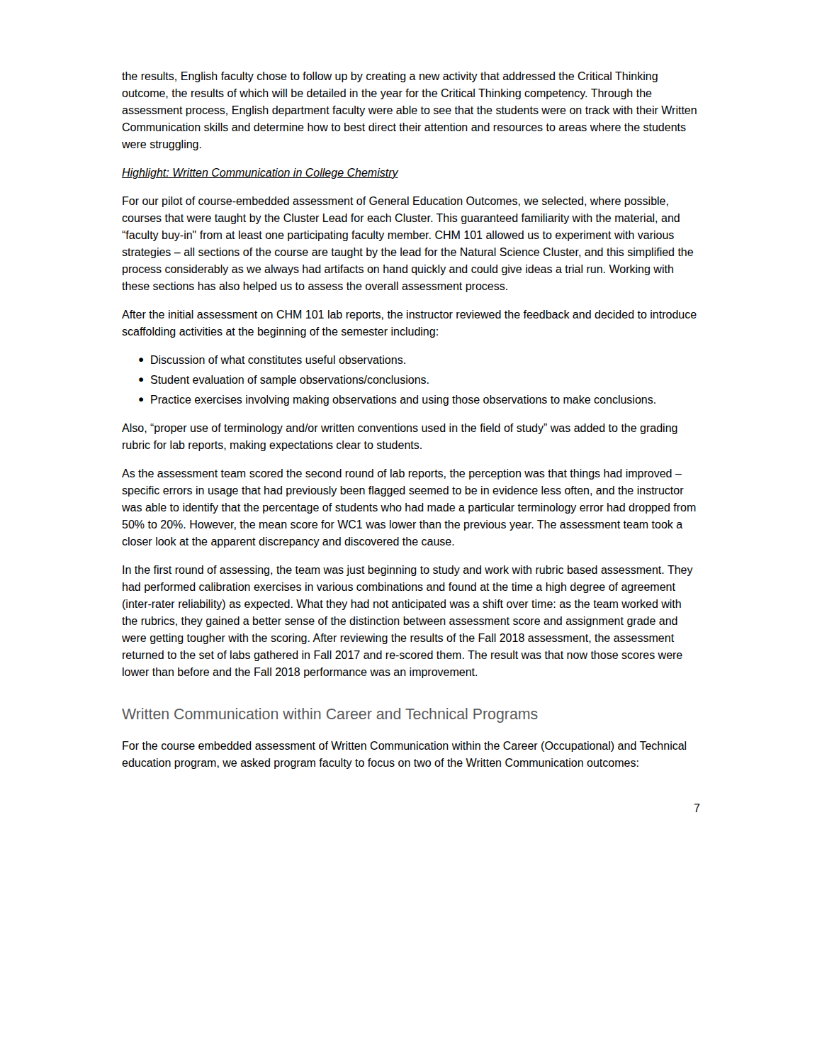the results, English faculty chose to follow up by creating a new activity that addressed the Critical Thinking outcome, the results of which will be detailed in the year for the Critical Thinking competency. Through the assessment process, English department faculty were able to see that the students were on track with their Written Communication skills and determine how to best direct their attention and resources to areas where the students were struggling.
Highlight: Written Communication in College Chemistry
For our pilot of course-embedded assessment of General Education Outcomes, we selected, where possible, courses that were taught by the Cluster Lead for each Cluster. This guaranteed familiarity with the material, and “faculty buy-in" from at least one participating faculty member. CHM 101 allowed us to experiment with various strategies – all sections of the course are taught by the lead for the Natural Science Cluster, and this simplified the process considerably as we always had artifacts on hand quickly and could give ideas a trial run. Working with these sections has also helped us to assess the overall assessment process.
After the initial assessment on CHM 101 lab reports, the instructor reviewed the feedback and decided to introduce scaffolding activities at the beginning of the semester including:
Discussion of what constitutes useful observations.
Student evaluation of sample observations/conclusions.
Practice exercises involving making observations and using those observations to make conclusions.
Also, “proper use of terminology and/or written conventions used in the field of study” was added to the grading rubric for lab reports, making expectations clear to students.
As the assessment team scored the second round of lab reports, the perception was that things had improved – specific errors in usage that had previously been flagged seemed to be in evidence less often, and the instructor was able to identify that the percentage of students who had made a particular terminology error had dropped from 50% to 20%. However, the mean score for WC1 was lower than the previous year. The assessment team took a closer look at the apparent discrepancy and discovered the cause.
In the first round of assessing, the team was just beginning to study and work with rubric based assessment. They had performed calibration exercises in various combinations and found at the time a high degree of agreement (inter-rater reliability) as expected. What they had not anticipated was a shift over time: as the team worked with the rubrics, they gained a better sense of the distinction between assessment score and assignment grade and were getting tougher with the scoring. After reviewing the results of the Fall 2018 assessment, the assessment returned to the set of labs gathered in Fall 2017 and re-scored them. The result was that now those scores were lower than before and the Fall 2018 performance was an improvement.
Written Communication within Career and Technical Programs
For the course embedded assessment of Written Communication within the Career (Occupational) and Technical education program, we asked program faculty to focus on two of the Written Communication outcomes:
7